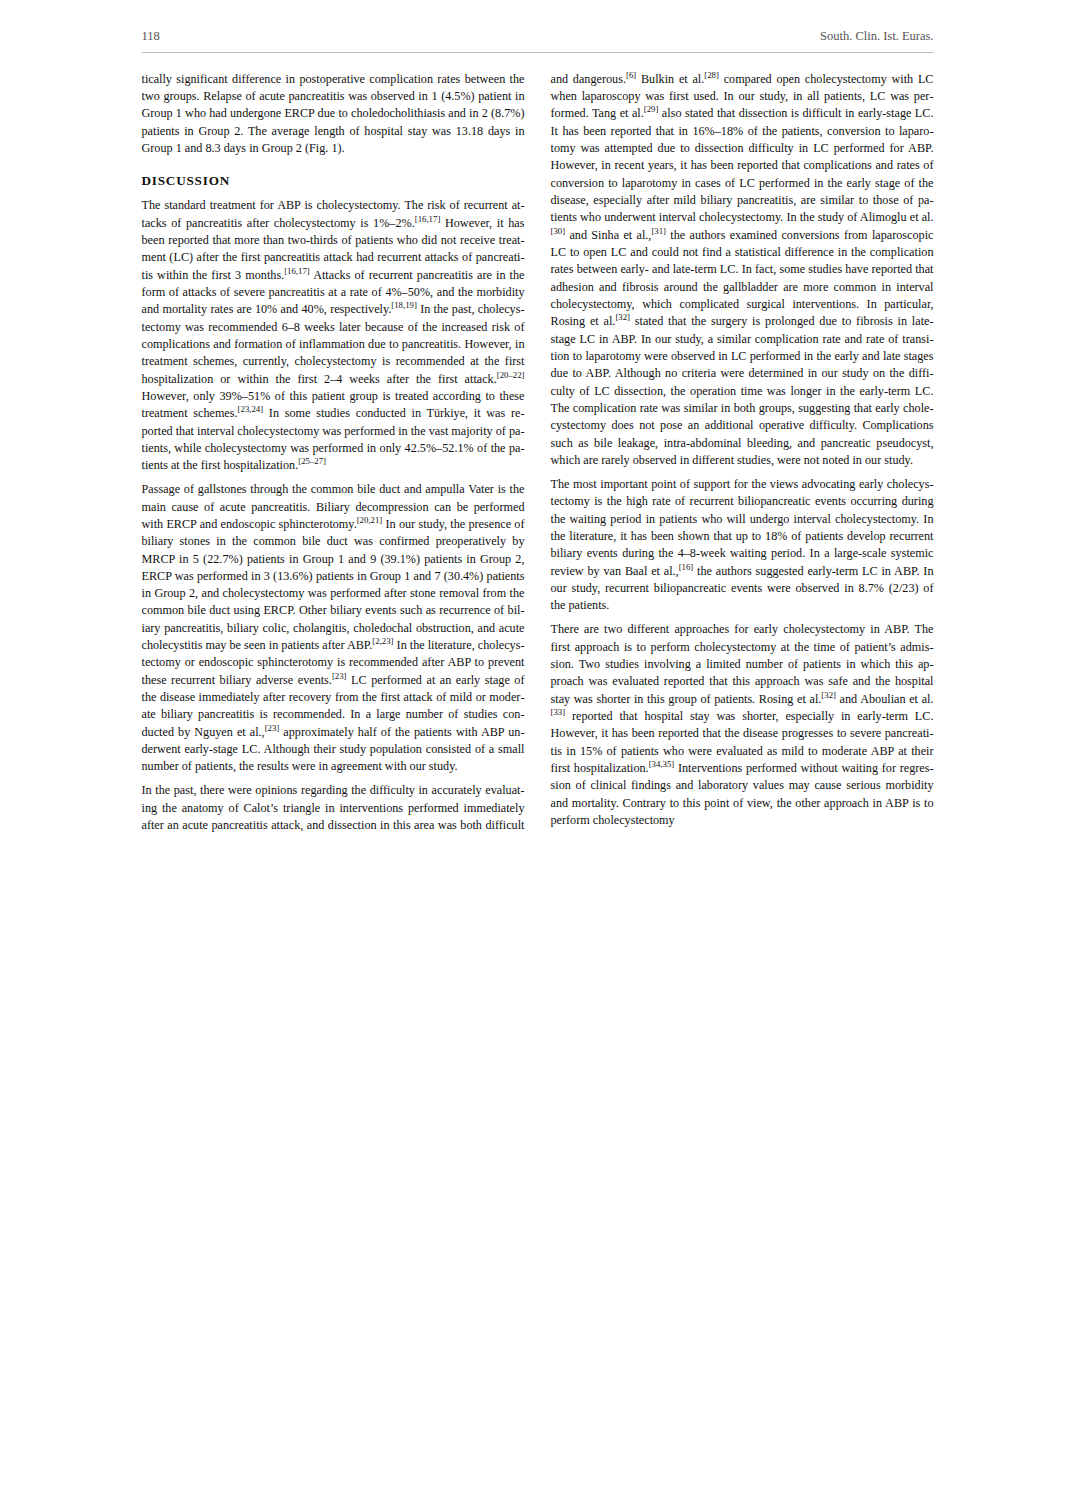118 South. Clin. Ist. Euras.
tically significant difference in postoperative complication rates between the two groups. Relapse of acute pancreatitis was observed in 1 (4.5%) patient in Group 1 who had undergone ERCP due to choledocholithiasis and in 2 (8.7%) patients in Group 2. The average length of hospital stay was 13.18 days in Group 1 and 8.3 days in Group 2 (Fig. 1).
Discussion
The standard treatment for ABP is cholecystectomy. The risk of recurrent attacks of pancreatitis after cholecystectomy is 1%–2%.[16,17] However, it has been reported that more than two-thirds of patients who did not receive treatment (LC) after the first pancreatitis attack had recurrent attacks of pancreatitis within the first 3 months.[16,17] Attacks of recurrent pancreatitis are in the form of attacks of severe pancreatitis at a rate of 4%–50%, and the morbidity and mortality rates are 10% and 40%, respectively.[18,19] In the past, cholecystectomy was recommended 6–8 weeks later because of the increased risk of complications and formation of inflammation due to pancreatitis. However, in treatment schemes, currently, cholecystectomy is recommended at the first hospitalization or within the first 2–4 weeks after the first attack.[20–22] However, only 39%–51% of this patient group is treated according to these treatment schemes.[23,24] In some studies conducted in Türkiye, it was reported that interval cholecystectomy was performed in the vast majority of patients, while cholecystectomy was performed in only 42.5%–52.1% of the patients at the first hospitalization.[25–27]
Passage of gallstones through the common bile duct and ampulla Vater is the main cause of acute pancreatitis. Biliary decompression can be performed with ERCP and endoscopic sphincterotomy.[20,21] In our study, the presence of biliary stones in the common bile duct was confirmed preoperatively by MRCP in 5 (22.7%) patients in Group 1 and 9 (39.1%) patients in Group 2, ERCP was performed in 3 (13.6%) patients in Group 1 and 7 (30.4%) patients in Group 2, and cholecystectomy was performed after stone removal from the common bile duct using ERCP. Other biliary events such as recurrence of biliary pancreatitis, biliary colic, cholangitis, choledochal obstruction, and acute cholecystitis may be seen in patients after ABP.[2,23] In the literature, cholecystectomy or endoscopic sphincterotomy is recommended after ABP to prevent these recurrent biliary adverse events.[23] LC performed at an early stage of the disease immediately after recovery from the first attack of mild or moderate biliary pancreatitis is recommended. In a large number of studies conducted by Nguyen et al.,[23] approximately half of the patients with ABP underwent early-stage LC. Although their study population consisted of a small number of patients, the results were in agreement with our study.
In the past, there were opinions regarding the difficulty in accurately evaluating the anatomy of Calot’s triangle in interventions performed immediately after an acute pancreatitis attack, and dissection in this area was both difficult and dangerous.[6] Bulkin et al.[28] compared open cholecystectomy with LC when laparoscopy was first used. In our study, in all patients, LC was performed. Tang et al.[29] also stated that dissection is difficult in early-stage LC. It has been reported that in 16%–18% of the patients, conversion to laparotomy was attempted due to dissection difficulty in LC performed for ABP. However, in recent years, it has been reported that complications and rates of conversion to laparotomy in cases of LC performed in the early stage of the disease, especially after mild biliary pancreatitis, are similar to those of patients who underwent interval cholecystectomy. In the study of Alimoglu et al.[30] and Sinha et al.,[31] the authors examined conversions from laparoscopic LC to open LC and could not find a statistical difference in the complication rates between early- and late-term LC. In fact, some studies have reported that adhesion and fibrosis around the gallbladder are more common in interval cholecystectomy, which complicated surgical interventions. In particular, Rosing et al.[32] stated that the surgery is prolonged due to fibrosis in late-stage LC in ABP. In our study, a similar complication rate and rate of transition to laparotomy were observed in LC performed in the early and late stages due to ABP. Although no criteria were determined in our study on the difficulty of LC dissection, the operation time was longer in the early-term LC. The complication rate was similar in both groups, suggesting that early cholecystectomy does not pose an additional operative difficulty. Complications such as bile leakage, intra-abdominal bleeding, and pancreatic pseudocyst, which are rarely observed in different studies, were not noted in our study.
The most important point of support for the views advocating early cholecystectomy is the high rate of recurrent biliopancreatic events occurring during the waiting period in patients who will undergo interval cholecystectomy. In the literature, it has been shown that up to 18% of patients develop recurrent biliary events during the 4–8-week waiting period. In a large-scale systemic review by van Baal et al.,[16] the authors suggested early-term LC in ABP. In our study, recurrent biliopancreatic events were observed in 8.7% (2/23) of the patients.
There are two different approaches for early cholecystectomy in ABP. The first approach is to perform cholecystectomy at the time of patient’s admission. Two studies involving a limited number of patients in which this approach was evaluated reported that this approach was safe and the hospital stay was shorter in this group of patients. Rosing et al.[32] and Aboulian et al.[33] reported that hospital stay was shorter, especially in early-term LC. However, it has been reported that the disease progresses to severe pancreatitis in 15% of patients who were evaluated as mild to moderate ABP at their first hospitalization.[34,35] Interventions performed without waiting for regression of clinical findings and laboratory values may cause serious morbidity and mortality. Contrary to this point of view, the other approach in ABP is to perform cholecystectomy